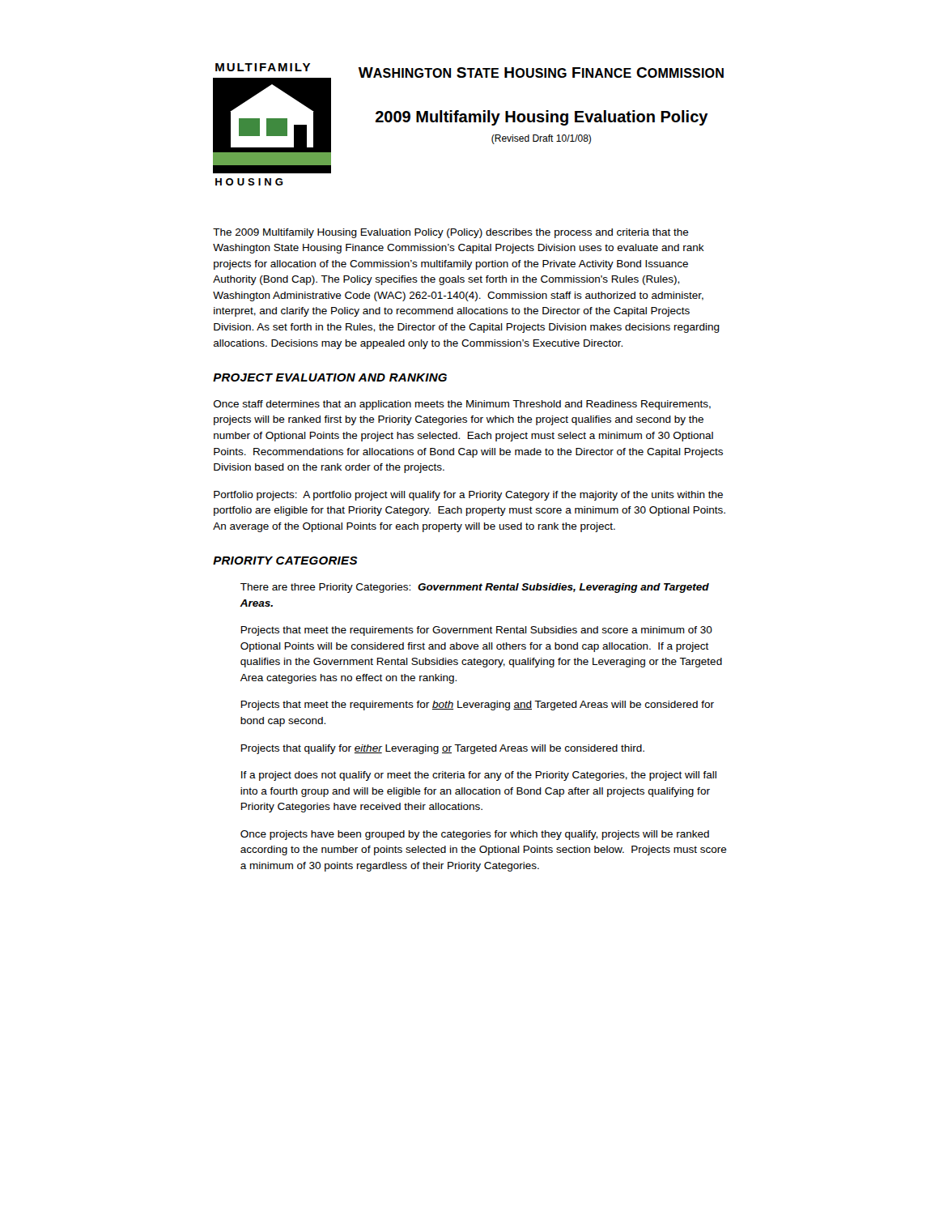MULTIFAMILY
HOUSING
WASHINGTON STATE HOUSING FINANCE COMMISSION
2009 Multifamily Housing Evaluation Policy
(Revised Draft 10/1/08)
The 2009 Multifamily Housing Evaluation Policy (Policy) describes the process and criteria that the Washington State Housing Finance Commission’s Capital Projects Division uses to evaluate and rank projects for allocation of the Commission’s multifamily portion of the Private Activity Bond Issuance Authority (Bond Cap). The Policy specifies the goals set forth in the Commission's Rules (Rules), Washington Administrative Code (WAC) 262-01-140(4). Commission staff is authorized to administer, interpret, and clarify the Policy and to recommend allocations to the Director of the Capital Projects Division. As set forth in the Rules, the Director of the Capital Projects Division makes decisions regarding allocations. Decisions may be appealed only to the Commission’s Executive Director.
PROJECT EVALUATION AND RANKING
Once staff determines that an application meets the Minimum Threshold and Readiness Requirements, projects will be ranked first by the Priority Categories for which the project qualifies and second by the number of Optional Points the project has selected. Each project must select a minimum of 30 Optional Points. Recommendations for allocations of Bond Cap will be made to the Director of the Capital Projects Division based on the rank order of the projects.
Portfolio projects: A portfolio project will qualify for a Priority Category if the majority of the units within the portfolio are eligible for that Priority Category. Each property must score a minimum of 30 Optional Points. An average of the Optional Points for each property will be used to rank the project.
PRIORITY CATEGORIES
There are three Priority Categories: Government Rental Subsidies, Leveraging and Targeted Areas.
Projects that meet the requirements for Government Rental Subsidies and score a minimum of 30 Optional Points will be considered first and above all others for a bond cap allocation. If a project qualifies in the Government Rental Subsidies category, qualifying for the Leveraging or the Targeted Area categories has no effect on the ranking.
Projects that meet the requirements for both Leveraging and Targeted Areas will be considered for bond cap second.
Projects that qualify for either Leveraging or Targeted Areas will be considered third.
If a project does not qualify or meet the criteria for any of the Priority Categories, the project will fall into a fourth group and will be eligible for an allocation of Bond Cap after all projects qualifying for Priority Categories have received their allocations.
Once projects have been grouped by the categories for which they qualify, projects will be ranked according to the number of points selected in the Optional Points section below. Projects must score a minimum of 30 points regardless of their Priority Categories.